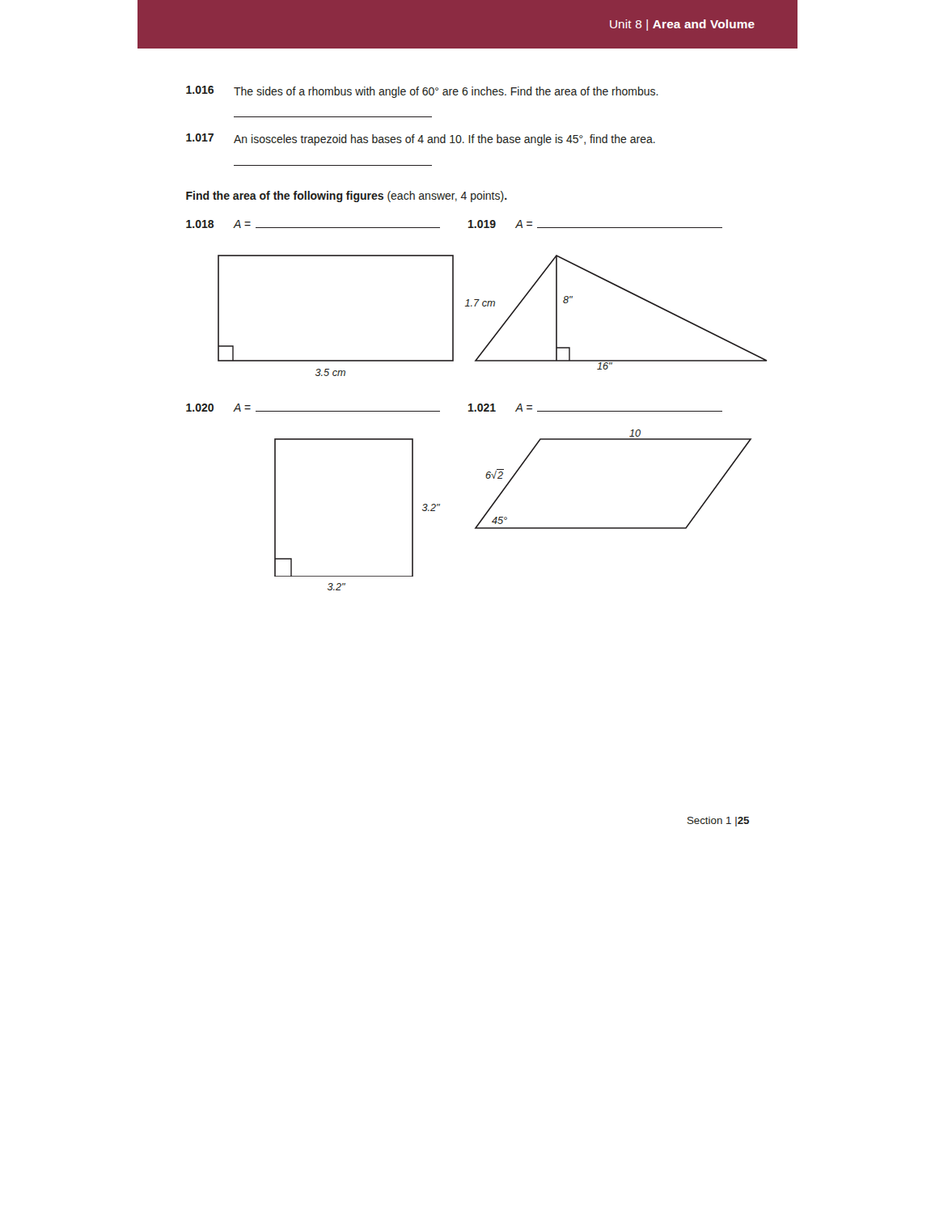Unit 8 | Area and Volume
1.016
The sides of a rhombus with angle of 60° are 6 inches. Find the area of the rhombus.
1.017
An isosceles trapezoid has bases of 4 and 10. If the base angle is 45°, find the area.
Find the area of the following figures (each answer, 4 points).
1.018 A =
1.7 cm 3.5 cm
1.019 A =
8" 16"
1.020 A =
3.2" 3.2"
1.021 A =
10 6√2 45°
Section 1 |25